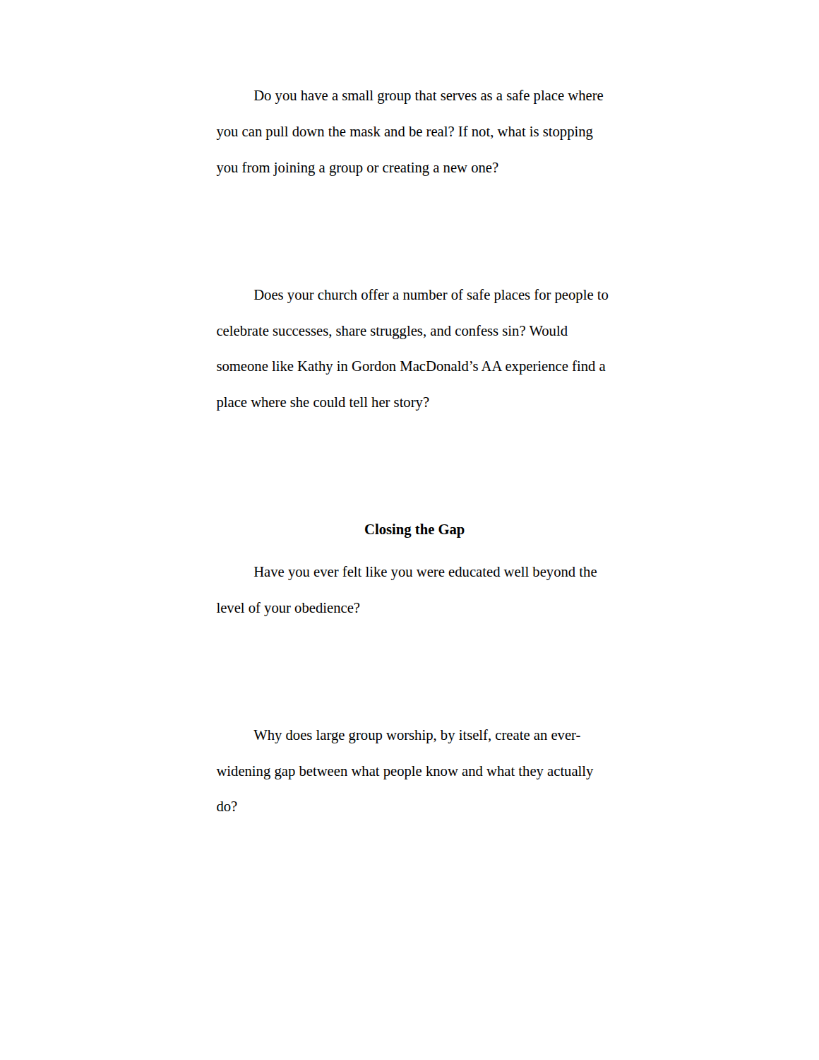Do you have a small group that serves as a safe place where you can pull down the mask and be real? If not, what is stopping you from joining a group or creating a new one?
Does your church offer a number of safe places for people to celebrate successes, share struggles, and confess sin? Would someone like Kathy in Gordon MacDonald’s AA experience find a place where she could tell her story?
Closing the Gap
Have you ever felt like you were educated well beyond the level of your obedience?
Why does large group worship, by itself, create an ever-widening gap between what people know and what they actually do?